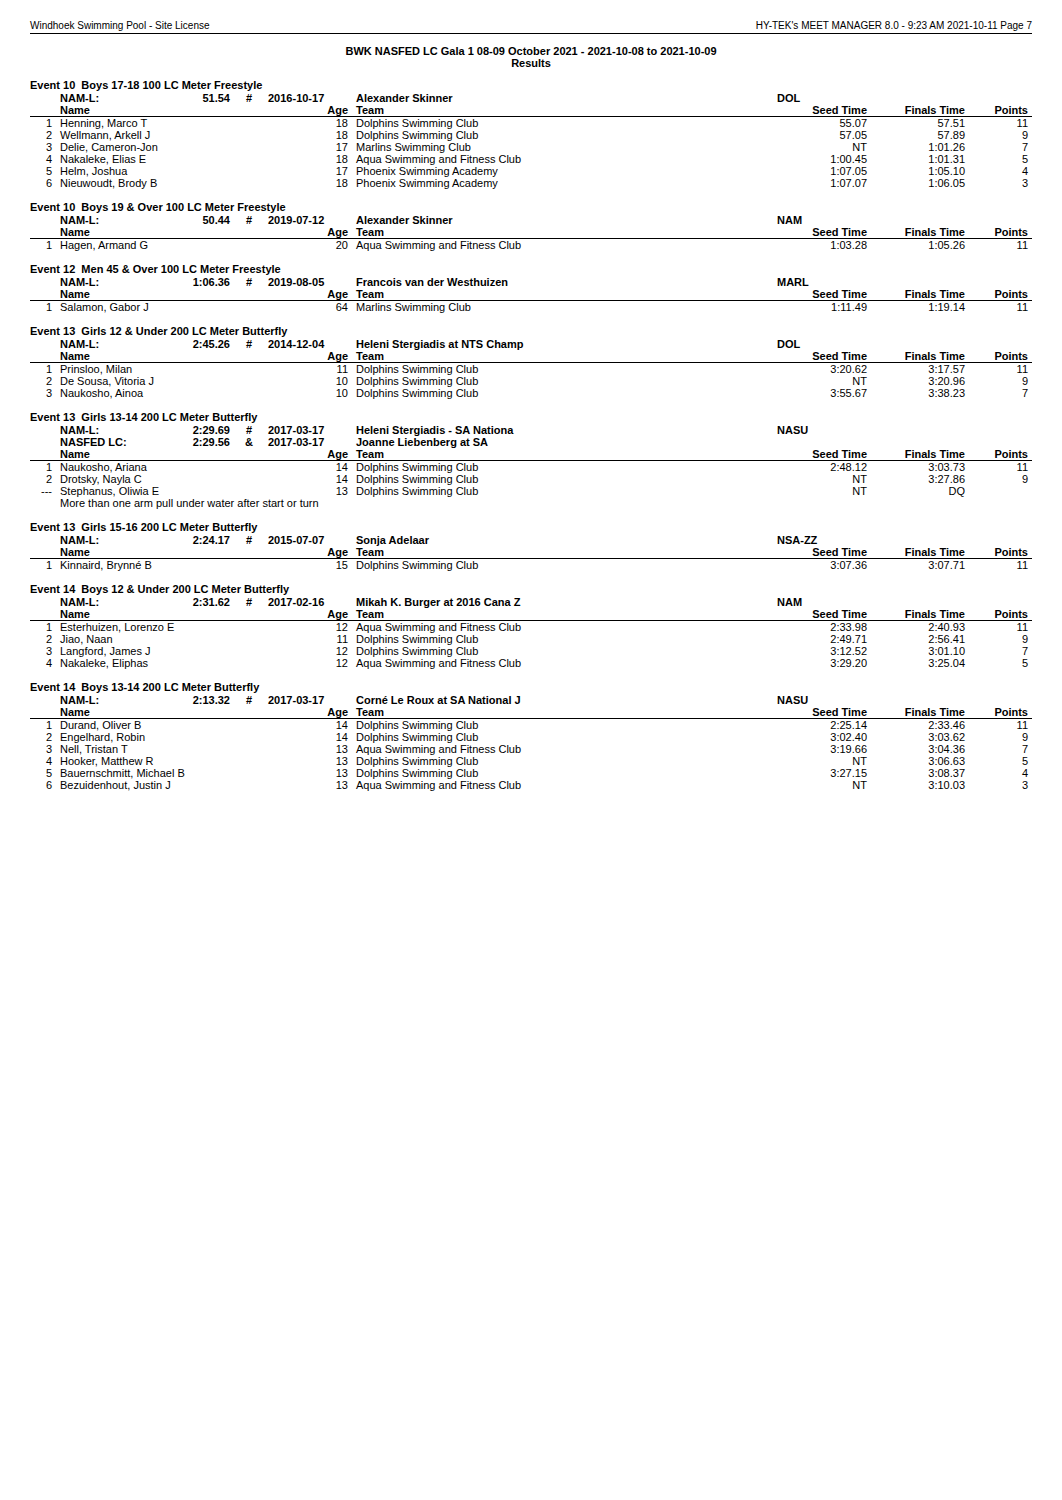Windhoek Swimming Pool - Site License
HY-TEK's MEET MANAGER 8.0 - 9:23 AM 2021-10-11 Page 7
BWK NASFED LC Gala 1 08-09 October 2021 - 2021-10-08 to 2021-10-09
Results
Event 10 Boys 17-18 100 LC Meter Freestyle
| | NAM-L: | 51.54 | # | 2016-10-17 | Alexander Skinner | DOL | | |
| | Name | Age | Team | Seed Time | Finals Time | Points |
| 1 | Henning, Marco T | 18 | Dolphins Swimming Club | 55.07 | 57.51 | 11 |
| 2 | Wellmann, Arkell J | 18 | Dolphins Swimming Club | 57.05 | 57.89 | 9 |
| 3 | Delie, Cameron-Jon | 17 | Marlins Swimming Club | NT | 1:01.26 | 7 |
| 4 | Nakaleke, Elias E | 18 | Aqua Swimming and Fitness Club | 1:00.45 | 1:01.31 | 5 |
| 5 | Helm, Joshua | 17 | Phoenix Swimming Academy | 1:07.05 | 1:05.10 | 4 |
| 6 | Nieuwoudt, Brody B | 18 | Phoenix Swimming Academy | 1:07.07 | 1:06.05 | 3 |
Event 10 Boys 19 & Over 100 LC Meter Freestyle
| | NAM-L: | 50.44 | # | 2019-07-12 | Alexander Skinner | NAM | | |
| | Name | Age | Team | Seed Time | Finals Time | Points |
| 1 | Hagen, Armand G | 20 | Aqua Swimming and Fitness Club | 1:03.28 | 1:05.26 | 11 |
Event 12 Men 45 & Over 100 LC Meter Freestyle
| | NAM-L: | 1:06.36 | # | 2019-08-05 | Francois van der Westhuizen | MARL | | |
| | Name | Age | Team | Seed Time | Finals Time | Points |
| 1 | Salamon, Gabor J | 64 | Marlins Swimming Club | 1:11.49 | 1:19.14 | 11 |
Event 13 Girls 12 & Under 200 LC Meter Butterfly
| | NAM-L: | 2:45.26 | # | 2014-12-04 | Heleni Stergiadis at NTS Champ | DOL | | |
| | Name | Age | Team | Seed Time | Finals Time | Points |
| 1 | Prinsloo, Milan | 11 | Dolphins Swimming Club | 3:20.62 | 3:17.57 | 11 |
| 2 | De Sousa, Vitoria J | 10 | Dolphins Swimming Club | NT | 3:20.96 | 9 |
| 3 | Naukosho, Ainoa | 10 | Dolphins Swimming Club | 3:55.67 | 3:38.23 | 7 |
Event 13 Girls 13-14 200 LC Meter Butterfly
| | NAM-L: | 2:29.69 | # | 2017-03-17 | Heleni Stergiadis - SA Nationa | NASU | | |
| | NASFED LC: | 2:29.56 | & | 2017-03-17 | Joanne Liebenberg at SA | | | |
| | Name | Age | Team | Seed Time | Finals Time | Points |
| 1 | Naukosho, Ariana | 14 | Dolphins Swimming Club | 2:48.12 | 3:03.73 | 11 |
| 2 | Drotsky, Nayla C | 14 | Dolphins Swimming Club | NT | 3:27.86 | 9 |
| --- | Stephanus, Oliwia E | 13 | Dolphins Swimming Club | NT | DQ | |
| More than one arm pull under water after start or turn |
Event 13 Girls 15-16 200 LC Meter Butterfly
| | NAM-L: | 2:24.17 | # | 2015-07-07 | Sonja Adelaar | NSA-ZZ | | |
| | Name | Age | Team | Seed Time | Finals Time | Points |
| 1 | Kinnaird, Brynné B | 15 | Dolphins Swimming Club | 3:07.36 | 3:07.71 | 11 |
Event 14 Boys 12 & Under 200 LC Meter Butterfly
| | NAM-L: | 2:31.62 | # | 2017-02-16 | Mikah K. Burger at 2016 Cana Z | NAM | | |
| | Name | Age | Team | Seed Time | Finals Time | Points |
| 1 | Esterhuizen, Lorenzo E | 12 | Aqua Swimming and Fitness Club | 2:33.98 | 2:40.93 | 11 |
| 2 | Jiao, Naan | 11 | Dolphins Swimming Club | 2:49.71 | 2:56.41 | 9 |
| 3 | Langford, James J | 12 | Dolphins Swimming Club | 3:12.52 | 3:01.10 | 7 |
| 4 | Nakaleke, Eliphas | 12 | Aqua Swimming and Fitness Club | 3:29.20 | 3:25.04 | 5 |
Event 14 Boys 13-14 200 LC Meter Butterfly
| | NAM-L: | 2:13.32 | # | 2017-03-17 | Corné Le Roux at SA National J | NASU | | |
| | Name | Age | Team | Seed Time | Finals Time | Points |
| 1 | Durand, Oliver B | 14 | Dolphins Swimming Club | 2:25.14 | 2:33.46 | 11 |
| 2 | Engelhard, Robin | 14 | Dolphins Swimming Club | 3:02.40 | 3:03.62 | 9 |
| 3 | Nell, Tristan T | 13 | Aqua Swimming and Fitness Club | 3:19.66 | 3:04.36 | 7 |
| 4 | Hooker, Matthew R | 13 | Dolphins Swimming Club | NT | 3:06.63 | 5 |
| 5 | Bauernschmitt, Michael B | 13 | Dolphins Swimming Club | 3:27.15 | 3:08.37 | 4 |
| 6 | Bezuidenhout, Justin J | 13 | Aqua Swimming and Fitness Club | NT | 3:10.03 | 3 |